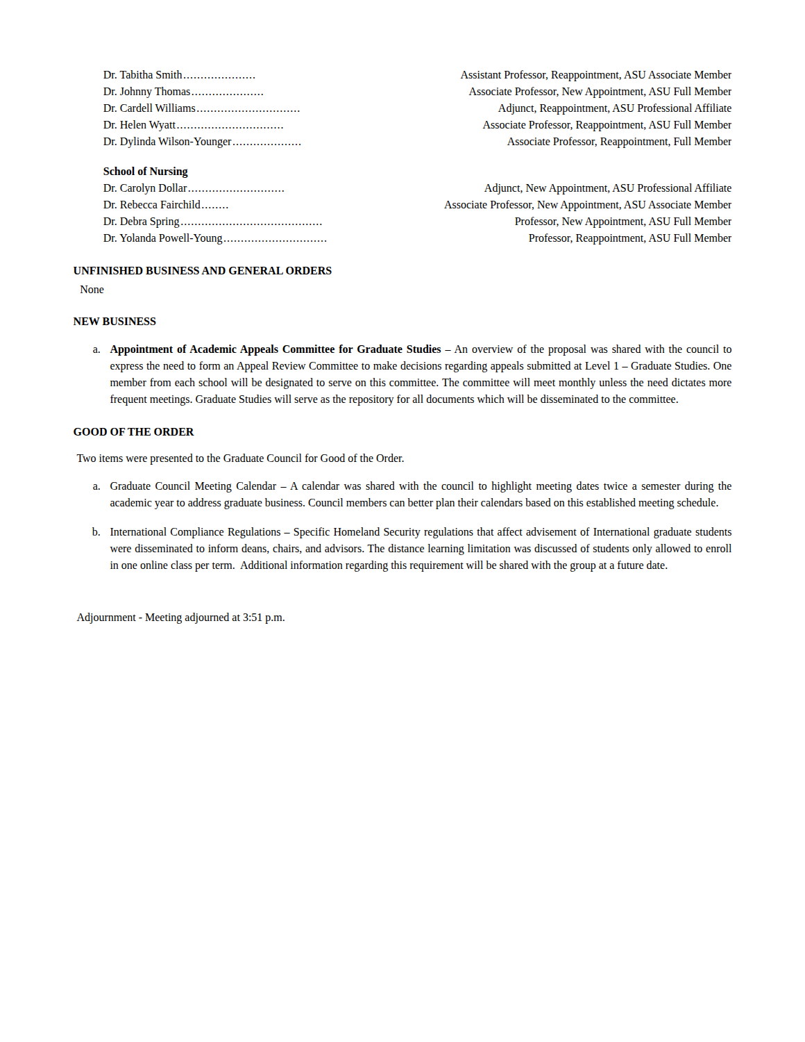Dr. Tabitha Smith ..................... Assistant Professor, Reappointment, ASU Associate Member
Dr. Johnny Thomas ..................... Associate Professor, New Appointment, ASU Full Member
Dr. Cardell Williams .............................. Adjunct, Reappointment, ASU Professional Affiliate
Dr. Helen Wyatt ............................... Associate Professor, Reappointment, ASU Full Member
Dr. Dylinda Wilson-Younger .................... Associate Professor, Reappointment, Full Member
School of Nursing
Dr. Carolyn Dollar ............................ Adjunct, New Appointment, ASU Professional Affiliate
Dr. Rebecca Fairchild ........ Associate Professor, New Appointment, ASU Associate Member
Dr. Debra Spring ......................................... Professor, New Appointment, ASU Full Member
Dr. Yolanda Powell-Young .............................. Professor, Reappointment, ASU Full Member
Unfinished Business and General Orders
None
New Business
Appointment of Academic Appeals Committee for Graduate Studies – An overview of the proposal was shared with the council to express the need to form an Appeal Review Committee to make decisions regarding appeals submitted at Level 1 – Graduate Studies. One member from each school will be designated to serve on this committee. The committee will meet monthly unless the need dictates more frequent meetings. Graduate Studies will serve as the repository for all documents which will be disseminated to the committee.
Good of the Order
Two items were presented to the Graduate Council for Good of the Order.
Graduate Council Meeting Calendar – A calendar was shared with the council to highlight meeting dates twice a semester during the academic year to address graduate business. Council members can better plan their calendars based on this established meeting schedule.
International Compliance Regulations – Specific Homeland Security regulations that affect advisement of International graduate students were disseminated to inform deans, chairs, and advisors. The distance learning limitation was discussed of students only allowed to enroll in one online class per term. Additional information regarding this requirement will be shared with the group at a future date.
Adjournment - Meeting adjourned at 3:51 p.m.